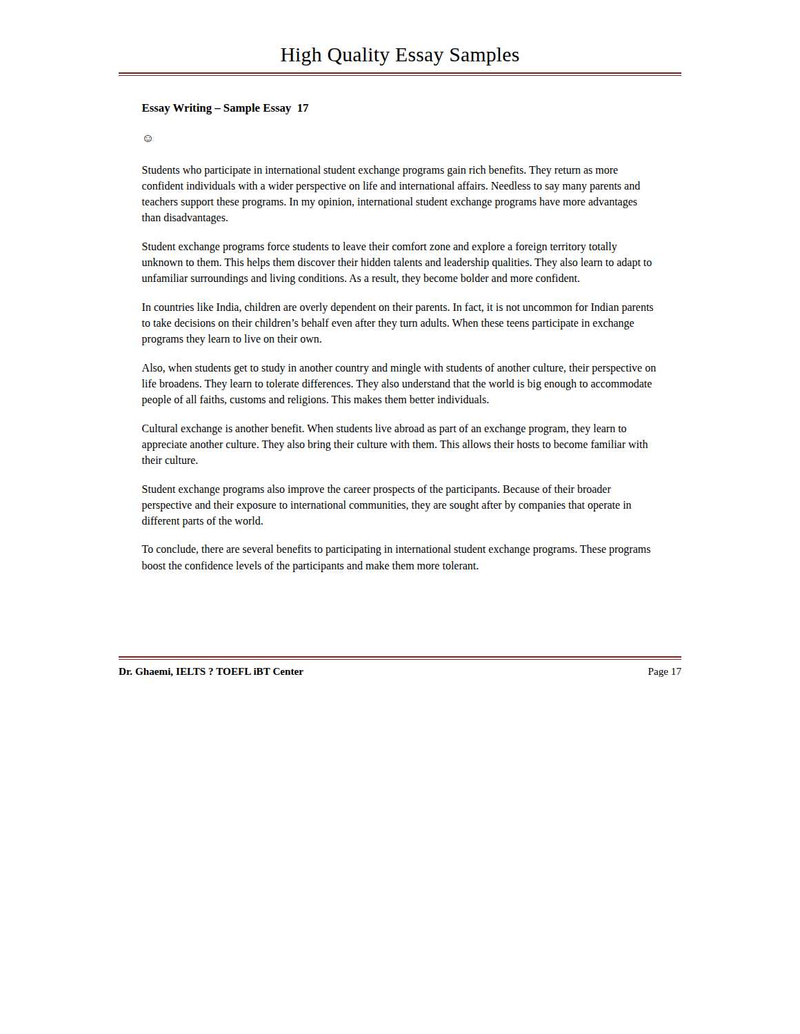High Quality Essay Samples
Essay Writing – Sample Essay 17
☺
Students who participate in international student exchange programs gain rich benefits. They return as more confident individuals with a wider perspective on life and international affairs. Needless to say many parents and teachers support these programs. In my opinion, international student exchange programs have more advantages than disadvantages.
Student exchange programs force students to leave their comfort zone and explore a foreign territory totally unknown to them. This helps them discover their hidden talents and leadership qualities. They also learn to adapt to unfamiliar surroundings and living conditions. As a result, they become bolder and more confident.
In countries like India, children are overly dependent on their parents. In fact, it is not uncommon for Indian parents to take decisions on their children’s behalf even after they turn adults. When these teens participate in exchange programs they learn to live on their own.
Also, when students get to study in another country and mingle with students of another culture, their perspective on life broadens. They learn to tolerate differences. They also understand that the world is big enough to accommodate people of all faiths, customs and religions. This makes them better individuals.
Cultural exchange is another benefit. When students live abroad as part of an exchange program, they learn to appreciate another culture. They also bring their culture with them. This allows their hosts to become familiar with their culture.
Student exchange programs also improve the career prospects of the participants. Because of their broader perspective and their exposure to international communities, they are sought after by companies that operate in different parts of the world.
To conclude, there are several benefits to participating in international student exchange programs. These programs boost the confidence levels of the participants and make them more tolerant.
Dr. Ghaemi, IELTS ? TOEFL iBT Center Page 17